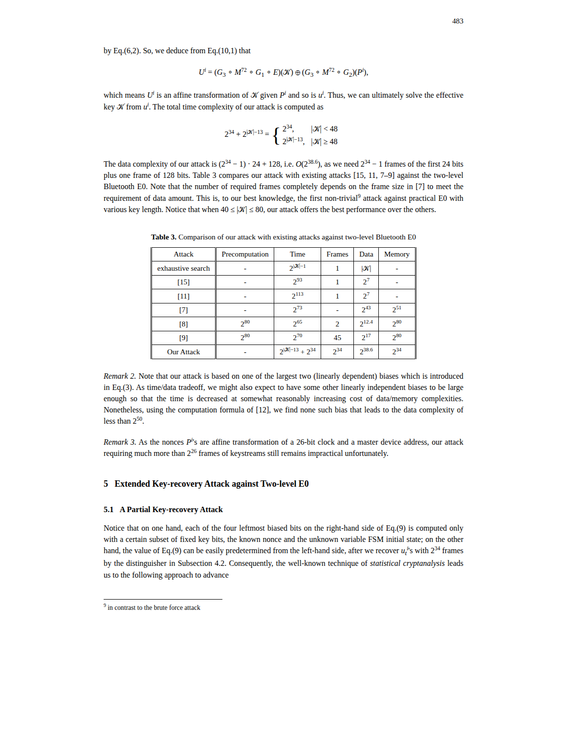483
by Eq.(6,2). So, we deduce from Eq.(10,1) that
Ui = (G3 ∘ M72 ∘ G1 ∘ E)(𝒦) ⊕ (G3 ∘ M72 ∘ G2)(Pi),
which means Ui is an affine transformation of 𝒦 given Pi and so is ui. Thus, we can ultimately solve the effective key 𝒦 from ui. The total time complexity of our attack is computed as
234 + 2|𝒦|−13 = {
| 2 34 , | /𝒦/ < 48 |
| 2 /𝒦/−13 , | /𝒦/ ≥ 48 |
The data complexity of our attack is (234 − 1) · 24 + 128, i.e. O(238.6), as we need 234 − 1 frames of the first 24 bits plus one frame of 128 bits. Table 3 compares our attack with existing attacks [15, 11, 7–9] against the two-level Bluetooth E0. Note that the number of required frames completely depends on the frame size in [7] to meet the requirement of data amount. This is, to our best knowledge, the first non-trivial9 attack against practical E0 with various key length. Notice that when 40 ≤ |𝒦| ≤ 80, our attack offers the best performance over the others.
Table 3. Comparison of our attack with existing attacks against two-level Bluetooth E0
| Attack | Precomputation | Time | Frames | Data | Memory |
| --- | --- | --- | --- | --- | --- |
| exhaustive search | - | 2 /𝒦/−1 | 1 | /𝒦/ | - |
| [15] | - | 2 93 | 1 | 2 7 | - |
| [11] | - | 2 113 | 1 | 2 7 | - |
| [7] | - | 2 73 | - | 2 43 | 2 51 |
| [8] | 2 80 | 2 65 | 2 | 2 12.4 | 2 80 |
| [9] | 2 80 | 2 70 | 45 | 2 17 | 2 80 |
| Our Attack | - | 2 /𝒦/−13 + 2 34 | 2 34 | 2 38.6 | 2 34 |
Remark 2. Note that our attack is based on one of the largest two (linearly dependent) biases which is introduced in Eq.(3). As time/data tradeoff, we might also expect to have some other linearly independent biases to be large enough so that the time is decreased at somewhat reasonably increasing cost of data/memory complexities. Nonetheless, using the computation formula of [12], we find none such bias that leads to the data complexity of less than 250.
Remark 3. As the nonces Pi's are affine transformation of a 26-bit clock and a master device address, our attack requiring much more than 226 frames of keystreams still remains impractical unfortunately.
5 Extended Key-recovery Attack against Two-level E0
5.1 A Partial Key-recovery Attack
Notice that on one hand, each of the four leftmost biased bits on the right-hand side of Eq.(9) is computed only with a certain subset of fixed key bits, the known nonce and the unknown variable FSM initial state; on the other hand, the value of Eq.(9) can be easily predetermined from the left-hand side, after we recover uti's with 234 frames by the distinguisher in Subsection 4.2. Consequently, the well-known technique of statistical cryptanalysis leads us to the following approach to advance
9 in contrast to the brute force attack